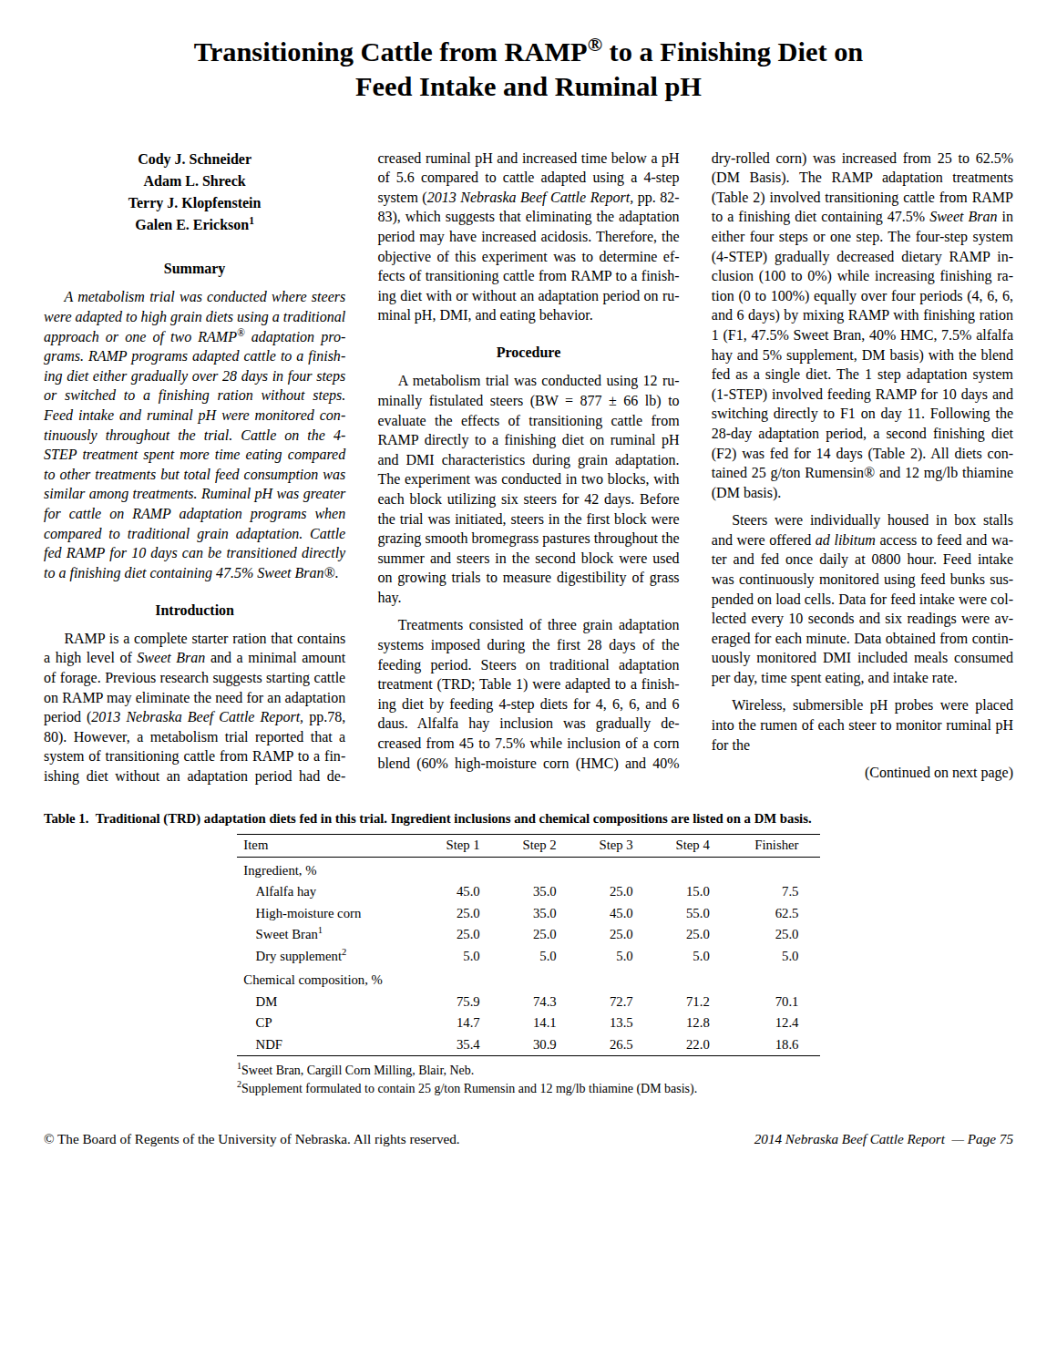Transitioning Cattle from RAMP® to a Finishing Diet on
Feed Intake and Ruminal pH
Cody J. Schneider
Adam L. Shreck
Terry J. Klopfenstein
Galen E. Erickson1
Summary
A metabolism trial was conducted where steers were adapted to high grain diets using a traditional approach or one of two RAMP® adaptation programs. RAMP programs adapted cattle to a finishing diet either gradually over 28 days in four steps or switched to a finishing ration without steps. Feed intake and ruminal pH were monitored continuously throughout the trial. Cattle on the 4-STEP treatment spent more time eating compared to other treatments but total feed consumption was similar among treatments. Ruminal pH was greater for cattle on RAMP adaptation programs when compared to traditional grain adaptation. Cattle fed RAMP for 10 days can be transitioned directly to a finishing diet containing 47.5% Sweet Bran®.
Introduction
RAMP is a complete starter ration that contains a high level of Sweet Bran and a minimal amount of forage. Previous research suggests starting cattle on RAMP may eliminate the need for an adaptation period (2013 Nebraska Beef Cattle Report, pp.78, 80). However, a metabolism trial reported that a system of transitioning cattle from RAMP to a finishing diet without an adaptation period had decreased ruminal pH and increased time below a pH of 5.6 compared to cattle adapted using a 4-step system (2013 Nebraska Beef Cattle Report, pp. 82-83), which suggests that eliminating the adaptation period may have increased acidosis. Therefore, the objective of this experiment was to determine effects of transitioning cattle from RAMP to a finishing diet with or without an adaptation period on ruminal pH, DMI, and eating behavior.
Procedure
A metabolism trial was conducted using 12 ruminally fistulated steers (BW = 877 ± 66 lb) to evaluate the effects of transitioning cattle from RAMP directly to a finishing diet on ruminal pH and DMI characteristics during grain adaptation. The experiment was conducted in two blocks, with each block utilizing six steers for 42 days. Before the trial was initiated, steers in the first block were grazing smooth bromegrass pastures throughout the summer and steers in the second block were used on growing trials to measure digestibility of grass hay.
Treatments consisted of three grain adaptation systems imposed during the first 28 days of the feeding period. Steers on traditional adaptation treatment (TRD; Table 1) were adapted to a finishing diet by feeding 4-step diets for 4, 6, 6, and 6 daus. Alfalfa hay inclusion was gradually decreased from 45 to 7.5% while inclusion of a corn blend (60% high-moisture corn (HMC) and 40% dry-rolled corn) was increased from 25 to 62.5% (DM Basis). The RAMP adaptation treatments (Table 2) involved transitioning cattle from RAMP to a finishing diet containing 47.5% Sweet Bran in either four steps or one step. The four-step system (4-STEP) gradually decreased dietary RAMP inclusion (100 to 0%) while increasing finishing ration (0 to 100%) equally over four periods (4, 6, 6, and 6 days) by mixing RAMP with finishing ration 1 (F1, 47.5% Sweet Bran, 40% HMC, 7.5% alfalfa hay and 5% supplement, DM basis) with the blend fed as a single diet. The 1 step adaptation system (1-STEP) involved feeding RAMP for 10 days and switching directly to F1 on day 11. Following the 28-day adaptation period, a second finishing diet (F2) was fed for 14 days (Table 2). All diets contained 25 g/ton Rumensin® and 12 mg/lb thiamine (DM basis).
Steers were individually housed in box stalls and were offered ad libitum access to feed and water and fed once daily at 0800 hour. Feed intake was continuously monitored using feed bunks suspended on load cells. Data for feed intake were collected every 10 seconds and six readings were averaged for each minute. Data obtained from continuously monitored DMI included meals consumed per day, time spent eating, and intake rate.
Wireless, submersible pH probes were placed into the rumen of each steer to monitor ruminal pH for the
(Continued on next page)
Table 1. Traditional (TRD) adaptation diets fed in this trial. Ingredient inclusions and chemical compositions are listed on a DM basis.
| Item | Step 1 | Step 2 | Step 3 | Step 4 | Finisher |
| --- | --- | --- | --- | --- | --- |
| Ingredient, % | | | | | |
| Alfalfa hay | 45.0 | 35.0 | 25.0 | 15.0 | 7.5 |
| High-moisture corn | 25.0 | 35.0 | 45.0 | 55.0 | 62.5 |
| Sweet Bran 1 | 25.0 | 25.0 | 25.0 | 25.0 | 25.0 |
| Dry supplement 2 | 5.0 | 5.0 | 5.0 | 5.0 | 5.0 |
| Chemical composition, % | | | | | |
| DM | 75.9 | 74.3 | 72.7 | 71.2 | 70.1 |
| CP | 14.7 | 14.1 | 13.5 | 12.8 | 12.4 |
| NDF | 35.4 | 30.9 | 26.5 | 22.0 | 18.6 |
1Sweet Bran, Cargill Corn Milling, Blair, Neb.
2Supplement formulated to contain 25 g/ton Rumensin and 12 mg/lb thiamine (DM basis).
© The Board of Regents of the University of Nebraska. All rights reserved.
2014 Nebraska Beef Cattle Report — Page 75